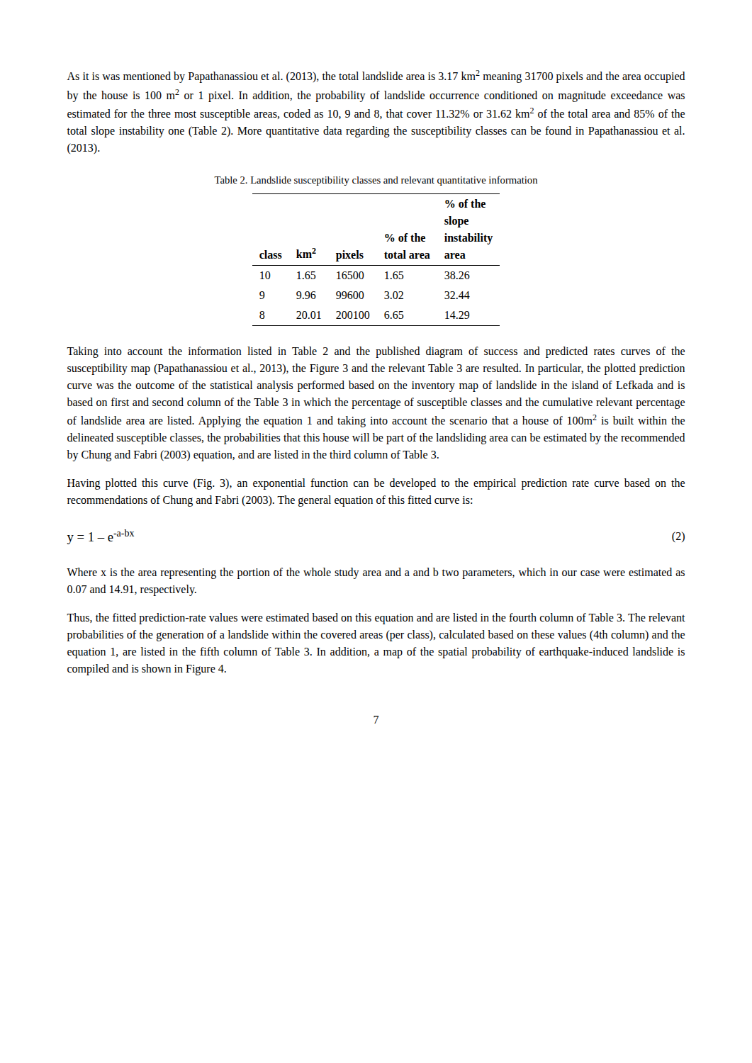As it is was mentioned by Papathanassiou et al. (2013), the total landslide area is 3.17 km2 meaning 31700 pixels and the area occupied by the house is 100 m2 or 1 pixel. In addition, the probability of landslide occurrence conditioned on magnitude exceedance was estimated for the three most susceptible areas, coded as 10, 9 and 8, that cover 11.32% or 31.62 km2 of the total area and 85% of the total slope instability one (Table 2). More quantitative data regarding the susceptibility classes can be found in Papathanassiou et al. (2013).
Table 2. Landslide susceptibility classes and relevant quantitative information
| class | km 2 | pixels | % of the total area | % of the slope instability area |
| --- | --- | --- | --- | --- |
| 10 | 1.65 | 16500 | 1.65 | 38.26 |
| 9 | 9.96 | 99600 | 3.02 | 32.44 |
| 8 | 20.01 | 200100 | 6.65 | 14.29 |
Taking into account the information listed in Table 2 and the published diagram of success and predicted rates curves of the susceptibility map (Papathanassiou et al., 2013), the Figure 3 and the relevant Table 3 are resulted. In particular, the plotted prediction curve was the outcome of the statistical analysis performed based on the inventory map of landslide in the island of Lefkada and is based on first and second column of the Table 3 in which the percentage of susceptible classes and the cumulative relevant percentage of landslide area are listed. Applying the equation 1 and taking into account the scenario that a house of 100m2 is built within the delineated susceptible classes, the probabilities that this house will be part of the landsliding area can be estimated by the recommended by Chung and Fabri (2003) equation, and are listed in the third column of Table 3.
Having plotted this curve (Fig. 3), an exponential function can be developed to the empirical prediction rate curve based on the recommendations of Chung and Fabri (2003). The general equation of this fitted curve is:
y = 1 – e-a-bx (2)
Where x is the area representing the portion of the whole study area and a and b two parameters, which in our case were estimated as 0.07 and 14.91, respectively.
Thus, the fitted prediction-rate values were estimated based on this equation and are listed in the fourth column of Table 3. The relevant probabilities of the generation of a landslide within the covered areas (per class), calculated based on these values (4th column) and the equation 1, are listed in the fifth column of Table 3. In addition, a map of the spatial probability of earthquake-induced landslide is compiled and is shown in Figure 4.
7